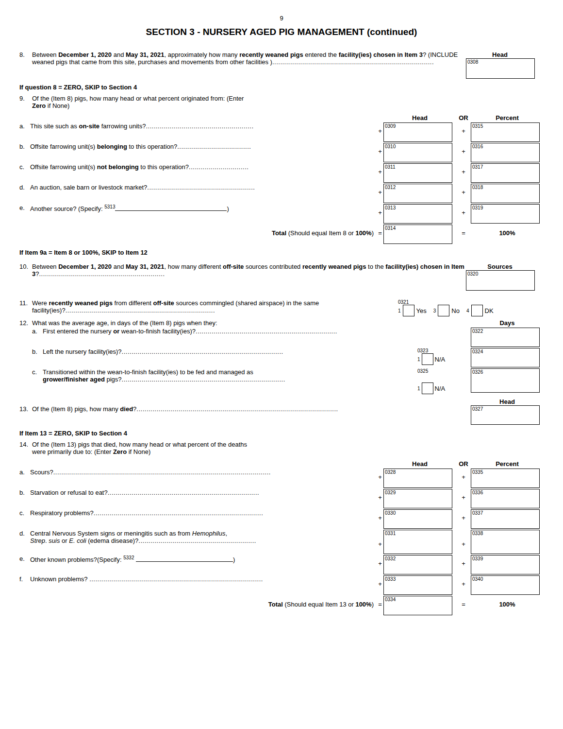9
SECTION 3 - NURSERY AGED PIG MANAGEMENT (continued)
| 8. Between December 1, 2020 and May 31, 2021 , approximately how many recently weaned pigs entered the facility(ies) chosen in Item 3 ? (INCLUDE weaned pigs that came from this site, purchases and movements from other facilities ) ................................................................................. | Head 0308 |
If question 8 = ZERO, SKIP to Section 4
9.
Of the (Item 8) pigs, how many head or what percent originated from: (Enter
Zero if None)
Head
OR
Percent
a.
This site such as on-site farrowing units?......................................................
+
0309
+
0315
b.
Offsite farrowing unit(s) belonging to this operation?.....................................
+
0310
+
0316
c.
Offsite farrowing unit(s) not belonging to this operation?..............................
+
0311
+
0317
d.
An auction, sale barn or livestock market?......................................................
+
0312
+
0318
e.
Another source? (Specify: 5313 )
+
0313
+
0319
Total (Should equal Item 8 or 100%)
=
0314
=
100%
If Item 9a = Item 8 or 100%, SKIP to Item 12
| 10. Between December 1, 2020 and May 31, 2021 , how many different off-site sources contributed recently weaned pigs to the facility(ies) chosen in Item 3 ? ............................................................... | Sources 0320 |
11.
Were recently weaned pigs from different off-site sources commingled (shared airspace) in the same facility(ies)?...........................................................................
0321
1 Yes 3 No 4 DK
12.
What was the average age, in days of the (Item 8) pigs when they:
Days
a.
First entered the nursery or wean-to-finish facility(ies)?.......................................................................
0322
b.
Left the nursery facility(ies)?.................................................................................
0323
1 N/A
0324
c.
Transitioned within the wean-to-finish facility(ies) to be fed and managed as
grower/finisher aged pigs?..................................................................................
0325
1 N/A
0326
Head
13.
Of the (Item 8) pigs, how many died?.....................................................................................................
0327
If Item 13 = ZERO, SKIP to Section 4
14.
Of the (Item 13) pigs that died, how many head or what percent of the deaths
were primarily due to: (Enter Zero if None)
Head
OR
Percent
a.
Scours?.............................................................................................................
+
0328
+
0335
b.
Starvation or refusal to eat?............................................................................
+
0329
+
0336
c.
Respiratory problems?.....................................................................................
+
0330
+
0337
d.
Central Nervous System signs or meningitis such as from Hemophilus,
Strep. suis or E. coli (edema disease)?...........................................................
+
0331
+
0338
e.
Other known problems?(Specify: 5332 )
+
0332
+
0339
f.
Unknown problems? .......................................................................................
+
0333
+
0340
Total (Should equal Item 13 or 100%)
=
0334
=
100%